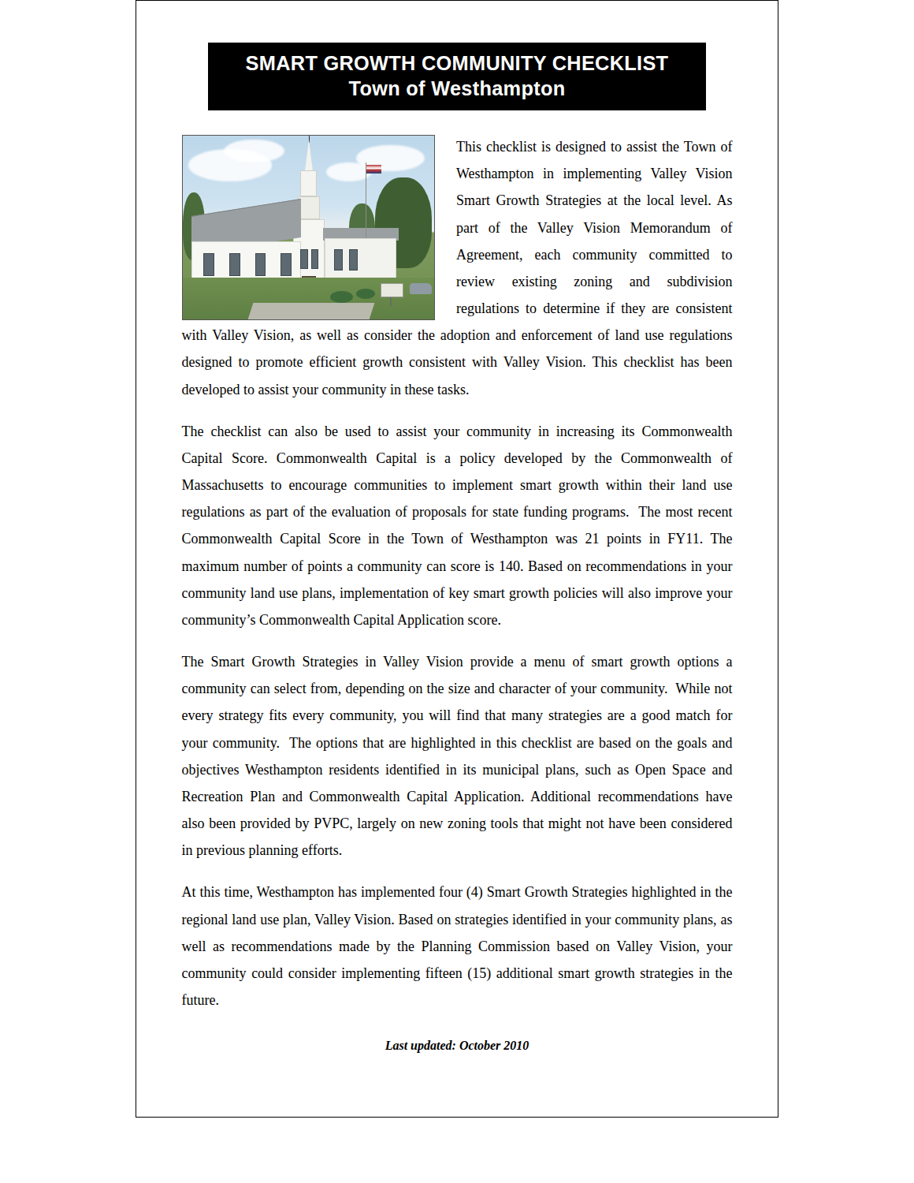SMART GROWTH COMMUNITY CHECKLIST Town of Westhampton
This checklist is designed to assist the Town of Westhampton in implementing Valley Vision Smart Growth Strategies at the local level. As part of the Valley Vision Memorandum of Agreement, each community committed to review existing zoning and subdivision regulations to determine if they are consistent with Valley Vision, as well as consider the adoption and enforcement of land use regulations designed to promote efficient growth consistent with Valley Vision. This checklist has been developed to assist your community in these tasks.
The checklist can also be used to assist your community in increasing its Commonwealth Capital Score. Commonwealth Capital is a policy developed by the Commonwealth of Massachusetts to encourage communities to implement smart growth within their land use regulations as part of the evaluation of proposals for state funding programs. The most recent Commonwealth Capital Score in the Town of Westhampton was 21 points in FY11. The maximum number of points a community can score is 140. Based on recommendations in your community land use plans, implementation of key smart growth policies will also improve your community’s Commonwealth Capital Application score.
The Smart Growth Strategies in Valley Vision provide a menu of smart growth options a community can select from, depending on the size and character of your community. While not every strategy fits every community, you will find that many strategies are a good match for your community. The options that are highlighted in this checklist are based on the goals and objectives Westhampton residents identified in its municipal plans, such as Open Space and Recreation Plan and Commonwealth Capital Application. Additional recommendations have also been provided by PVPC, largely on new zoning tools that might not have been considered in previous planning efforts.
At this time, Westhampton has implemented four (4) Smart Growth Strategies highlighted in the regional land use plan, Valley Vision. Based on strategies identified in your community plans, as well as recommendations made by the Planning Commission based on Valley Vision, your community could consider implementing fifteen (15) additional smart growth strategies in the future.
Last updated: October 2010